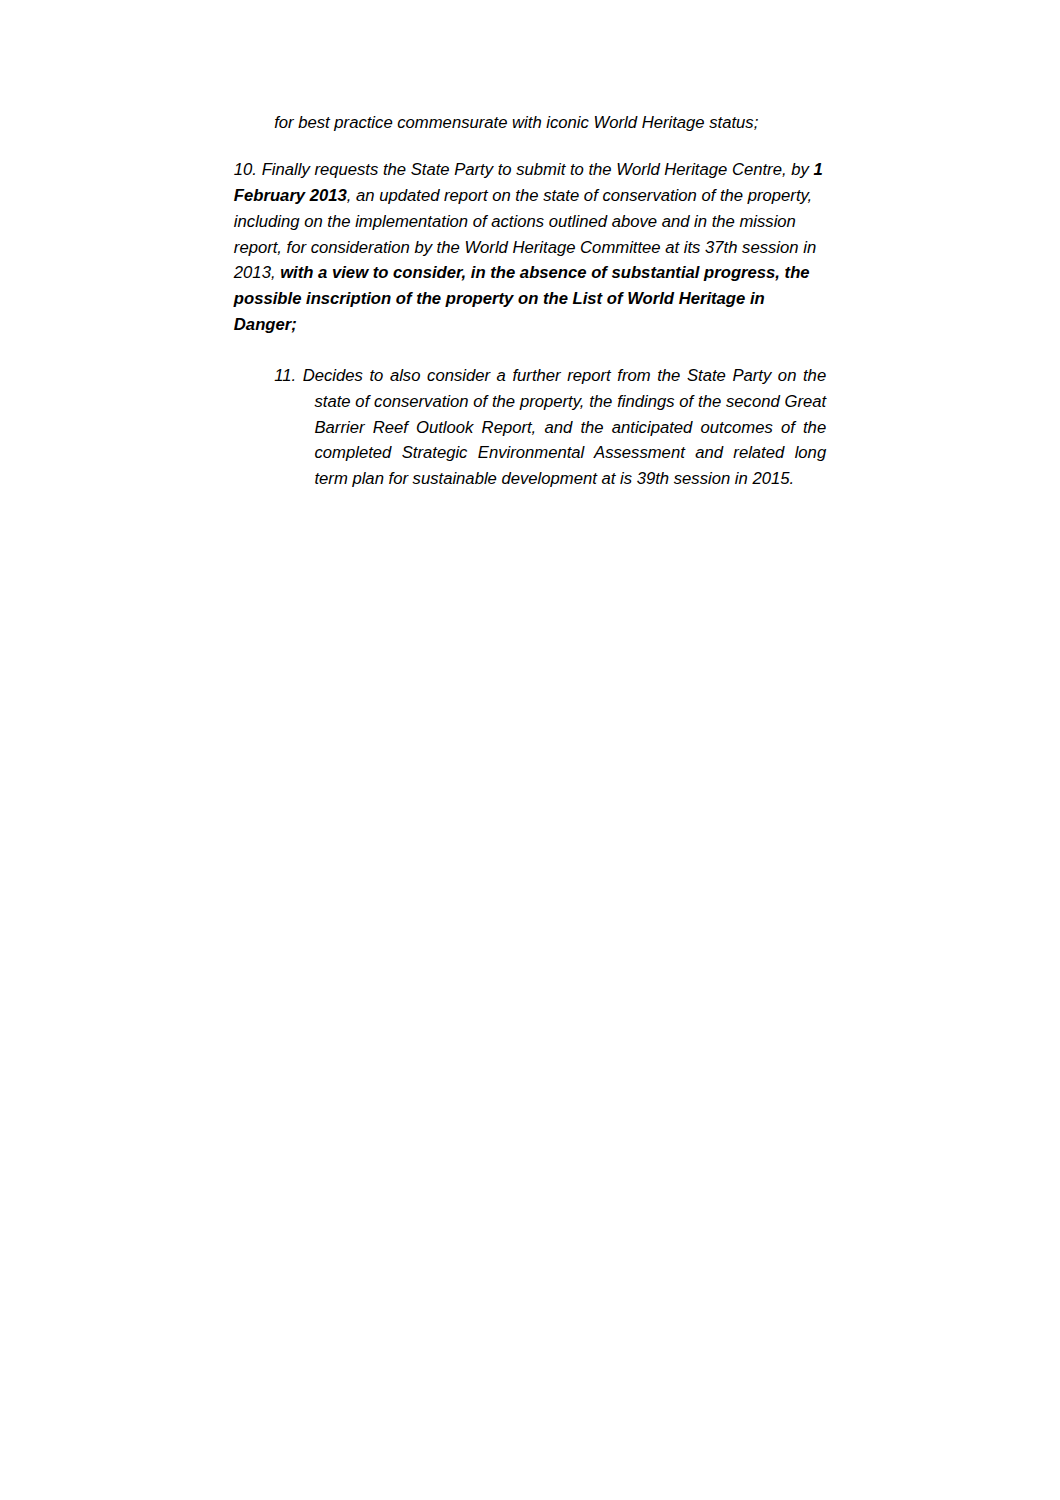for best practice commensurate with iconic World Heritage status;
10. Finally requests the State Party to submit to the World Heritage Centre, by 1 February 2013, an updated report on the state of conservation of the property, including on the implementation of actions outlined above and in the mission report, for consideration by the World Heritage Committee at its 37th session in 2013, with a view to consider, in the absence of substantial progress, the possible inscription of the property on the List of World Heritage in Danger;
11. Decides to also consider a further report from the State Party on the state of conservation of the property, the findings of the second Great Barrier Reef Outlook Report, and the anticipated outcomes of the completed Strategic Environmental Assessment and related long term plan for sustainable development at is 39th session in 2015.